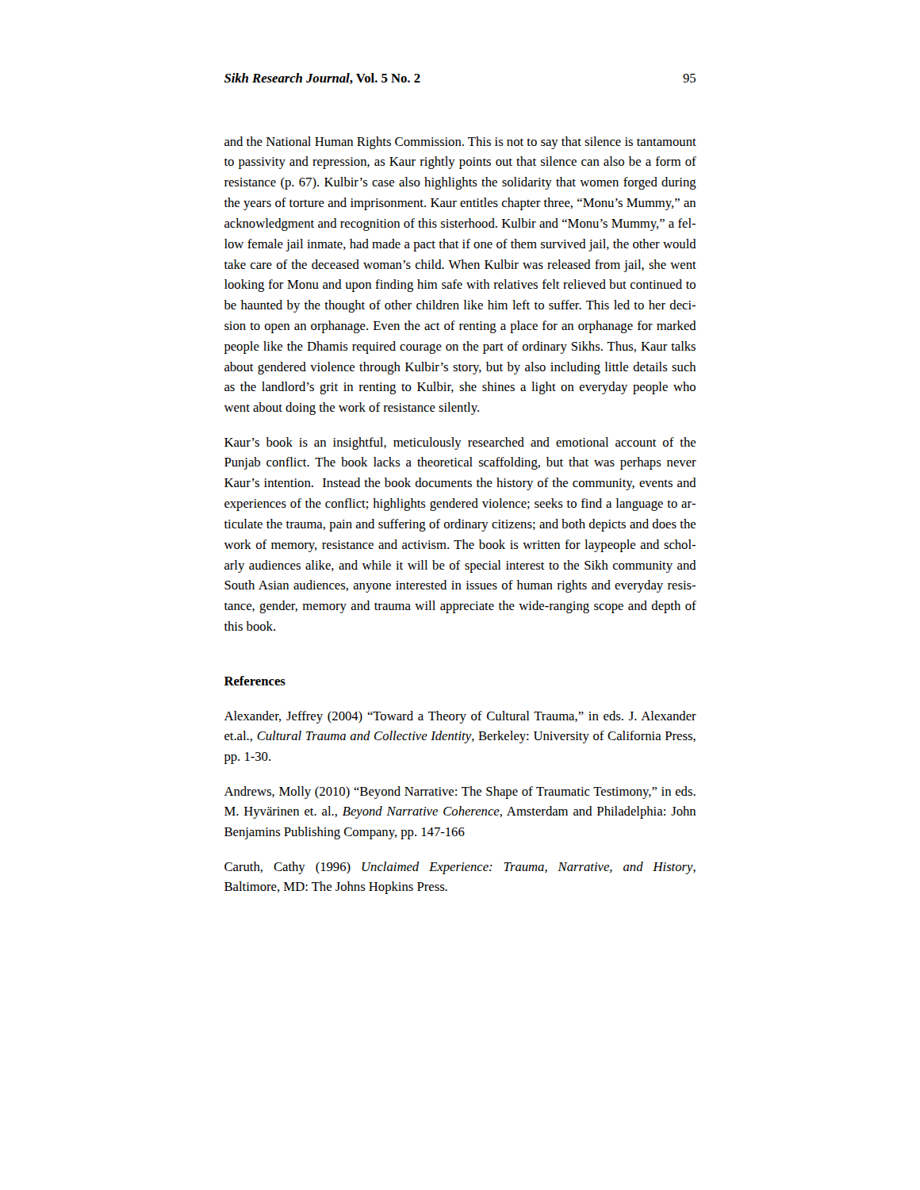Sikh Research Journal, Vol. 5 No. 2 95
and the National Human Rights Commission. This is not to say that silence is tantamount to passivity and repression, as Kaur rightly points out that silence can also be a form of resistance (p. 67). Kulbir’s case also highlights the solidarity that women forged during the years of torture and imprisonment. Kaur entitles chapter three, “Monu’s Mummy,” an acknowledgment and recognition of this sisterhood. Kulbir and “Monu’s Mummy,” a fellow female jail inmate, had made a pact that if one of them survived jail, the other would take care of the deceased woman’s child. When Kulbir was released from jail, she went looking for Monu and upon finding him safe with relatives felt relieved but continued to be haunted by the thought of other children like him left to suffer. This led to her decision to open an orphanage. Even the act of renting a place for an orphanage for marked people like the Dhamis required courage on the part of ordinary Sikhs. Thus, Kaur talks about gendered violence through Kulbir’s story, but by also including little details such as the landlord’s grit in renting to Kulbir, she shines a light on everyday people who went about doing the work of resistance silently.
Kaur’s book is an insightful, meticulously researched and emotional account of the Punjab conflict. The book lacks a theoretical scaffolding, but that was perhaps never Kaur’s intention. Instead the book documents the history of the community, events and experiences of the conflict; highlights gendered violence; seeks to find a language to articulate the trauma, pain and suffering of ordinary citizens; and both depicts and does the work of memory, resistance and activism. The book is written for laypeople and scholarly audiences alike, and while it will be of special interest to the Sikh community and South Asian audiences, anyone interested in issues of human rights and everyday resistance, gender, memory and trauma will appreciate the wide-ranging scope and depth of this book.
References
Alexander, Jeffrey (2004) “Toward a Theory of Cultural Trauma,” in eds. J. Alexander et.al., Cultural Trauma and Collective Identity, Berkeley: University of California Press, pp. 1-30.
Andrews, Molly (2010) “Beyond Narrative: The Shape of Traumatic Testimony,” in eds. M. Hyvärinen et. al., Beyond Narrative Coherence, Amsterdam and Philadelphia: John Benjamins Publishing Company, pp. 147-166
Caruth, Cathy (1996) Unclaimed Experience: Trauma, Narrative, and History, Baltimore, MD: The Johns Hopkins Press.